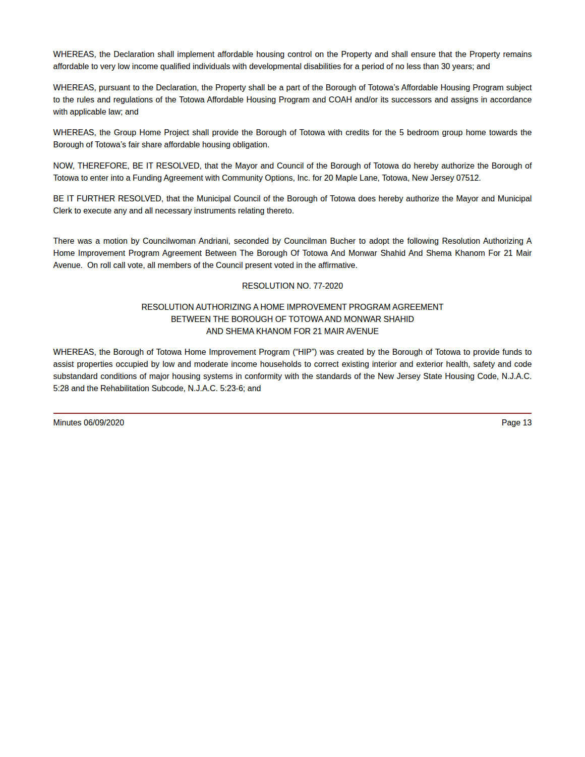WHEREAS, the Declaration shall implement affordable housing control on the Property and shall ensure that the Property remains affordable to very low income qualified individuals with developmental disabilities for a period of no less than 30 years; and
WHEREAS, pursuant to the Declaration, the Property shall be a part of the Borough of Totowa’s Affordable Housing Program subject to the rules and regulations of the Totowa Affordable Housing Program and COAH and/or its successors and assigns in accordance with applicable law; and
WHEREAS, the Group Home Project shall provide the Borough of Totowa with credits for the 5 bedroom group home towards the Borough of Totowa’s fair share affordable housing obligation.
NOW, THEREFORE, BE IT RESOLVED, that the Mayor and Council of the Borough of Totowa do hereby authorize the Borough of Totowa to enter into a Funding Agreement with Community Options, Inc. for 20 Maple Lane, Totowa, New Jersey 07512.
BE IT FURTHER RESOLVED, that the Municipal Council of the Borough of Totowa does hereby authorize the Mayor and Municipal Clerk to execute any and all necessary instruments relating thereto.
There was a motion by Councilwoman Andriani, seconded by Councilman Bucher to adopt the following Resolution Authorizing A Home Improvement Program Agreement Between The Borough Of Totowa And Monwar Shahid And Shema Khanom For 21 Mair Avenue. On roll call vote, all members of the Council present voted in the affirmative.
RESOLUTION NO. 77-2020
RESOLUTION AUTHORIZING A HOME IMPROVEMENT PROGRAM AGREEMENT
BETWEEN THE BOROUGH OF TOTOWA AND MONWAR SHAHID
AND SHEMA KHANOM FOR 21 MAIR AVENUE
WHEREAS, the Borough of Totowa Home Improvement Program (“HIP”) was created by the Borough of Totowa to provide funds to assist properties occupied by low and moderate income households to correct existing interior and exterior health, safety and code substandard conditions of major housing systems in conformity with the standards of the New Jersey State Housing Code, N.J.A.C. 5:28 and the Rehabilitation Subcode, N.J.A.C. 5:23-6; and
Minutes 06/09/2020 Page 13